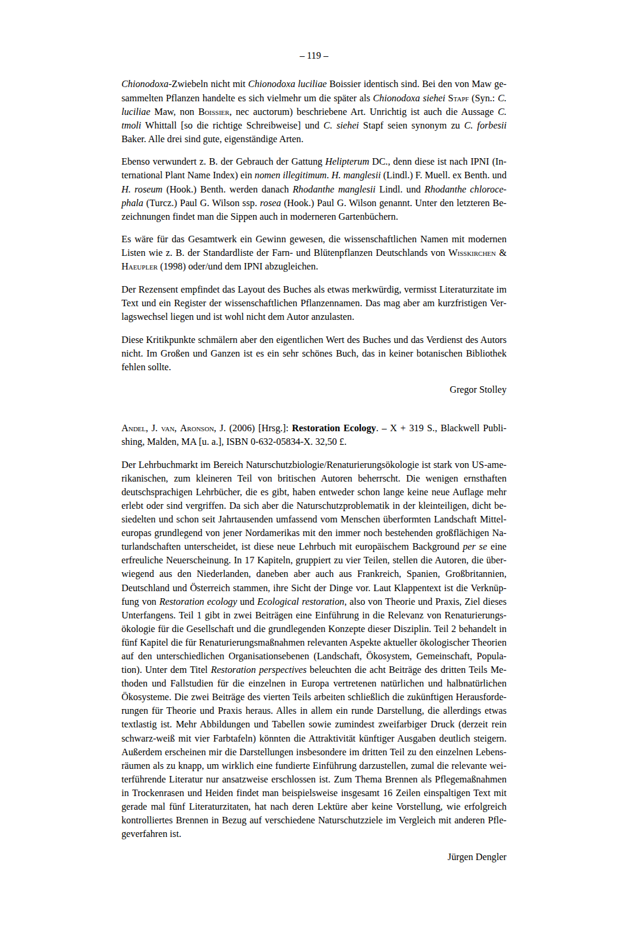– 119 –
Chionodoxa-Zwiebeln nicht mit Chionodoxa luciliae Boissier identisch sind. Bei den von Maw gesammelten Pflanzen handelte es sich vielmehr um die später als Chionodoxa siehei Stapf (Syn.: C. luciliae Maw, non Boissier, nec auctorum) beschriebene Art. Unrichtig ist auch die Aussage C. tmoli Whittall [so die richtige Schreibweise] und C. siehei Stapf seien synonym zu C. forbesii Baker. Alle drei sind gute, eigenständige Arten.
Ebenso verwundert z. B. der Gebrauch der Gattung Helipterum DC., denn diese ist nach IPNI (International Plant Name Index) ein nomen illegitimum. H. manglesii (Lindl.) F. Muell. ex Benth. und H. roseum (Hook.) Benth. werden danach Rhodanthe manglesii Lindl. und Rhodanthe chlorocephala (Turcz.) Paul G. Wilson ssp. rosea (Hook.) Paul G. Wilson genannt. Unter den letzteren Bezeichnungen findet man die Sippen auch in moderneren Gartenbüchern.
Es wäre für das Gesamtwerk ein Gewinn gewesen, die wissenschaftlichen Namen mit modernen Listen wie z. B. der Standardliste der Farn- und Blütenpflanzen Deutschlands von Wißkirchen & Haeupler (1998) oder/und dem IPNI abzugleichen.
Der Rezensent empfindet das Layout des Buches als etwas merkwürdig, vermisst Literaturzitate im Text und ein Register der wissenschaftlichen Pflanzennamen. Das mag aber am kurzfristigen Verlagswechsel liegen und ist wohl nicht dem Autor anzulasten.
Diese Kritikpunkte schmälern aber den eigentlichen Wert des Buches und das Verdienst des Autors nicht. Im Großen und Ganzen ist es ein sehr schönes Buch, das in keiner botanischen Bibliothek fehlen sollte.
Gregor Stolley
Andel, J. van, Aronson, J. (2006) [Hrsg.]: Restoration Ecology. – X + 319 S., Blackwell Publishing, Malden, MA [u. a.], ISBN 0-632-05834-X. 32,50 £.
Der Lehrbuchmarkt im Bereich Naturschutzbiologie/Renaturierungsökologie ist stark von US-amerikanischen, zum kleineren Teil von britischen Autoren beherrscht. Die wenigen ernsthaften deutschsprachigen Lehrbücher, die es gibt, haben entweder schon lange keine neue Auflage mehr erlebt oder sind vergriffen. Da sich aber die Naturschutzproblematik in der kleinteiligen, dicht besiedelten und schon seit Jahrtausenden umfassend vom Menschen überformten Landschaft Mitteleuropas grundlegend von jener Nordamerikas mit den immer noch bestehenden großflächigen Naturlandschaften unterscheidet, ist diese neue Lehrbuch mit europäischem Background per se eine erfreuliche Neuerscheinung. In 17 Kapiteln, gruppiert zu vier Teilen, stellen die Autoren, die überwiegend aus den Niederlanden, daneben aber auch aus Frankreich, Spanien, Großbritannien, Deutschland und Österreich stammen, ihre Sicht der Dinge vor. Laut Klappentext ist die Verknüpfung von Restoration ecology und Ecological restoration, also von Theorie und Praxis, Ziel dieses Unterfangens. Teil 1 gibt in zwei Beiträgen eine Einführung in die Relevanz von Renaturierungsökologie für die Gesellschaft und die grundlegenden Konzepte dieser Disziplin. Teil 2 behandelt in fünf Kapitel die für Renaturierungsmaßnahmen relevanten Aspekte aktueller ökologischer Theorien auf den unterschiedlichen Organisationsebenen (Landschaft, Ökosystem, Gemeinschaft, Population). Unter dem Titel Restoration perspectives beleuchten die acht Beiträge des dritten Teils Methoden und Fallstudien für die einzelnen in Europa vertretenen natürlichen und halbnatürlichen Ökosysteme. Die zwei Beiträge des vierten Teils arbeiten schließlich die zukünftigen Herausforderungen für Theorie und Praxis heraus. Alles in allem ein runde Darstellung, die allerdings etwas textlastig ist. Mehr Abbildungen und Tabellen sowie zumindest zweifarbiger Druck (derzeit rein schwarz-weiß mit vier Farbtafeln) könnten die Attraktivität künftiger Ausgaben deutlich steigern. Außerdem erscheinen mir die Darstellungen insbesondere im dritten Teil zu den einzelnen Lebensräumen als zu knapp, um wirklich eine fundierte Einführung darzustellen, zumal die relevante weiterführende Literatur nur ansatzweise erschlossen ist. Zum Thema Brennen als Pflegemaßnahmen in Trockenrasen und Heiden findet man beispielsweise insgesamt 16 Zeilen einspaltigen Text mit gerade mal fünf Literaturzitaten, hat nach deren Lektüre aber keine Vorstellung, wie erfolgreich kontrolliertes Brennen in Bezug auf verschiedene Naturschutzziele im Vergleich mit anderen Pflegeverfahren ist.
Jürgen Dengler